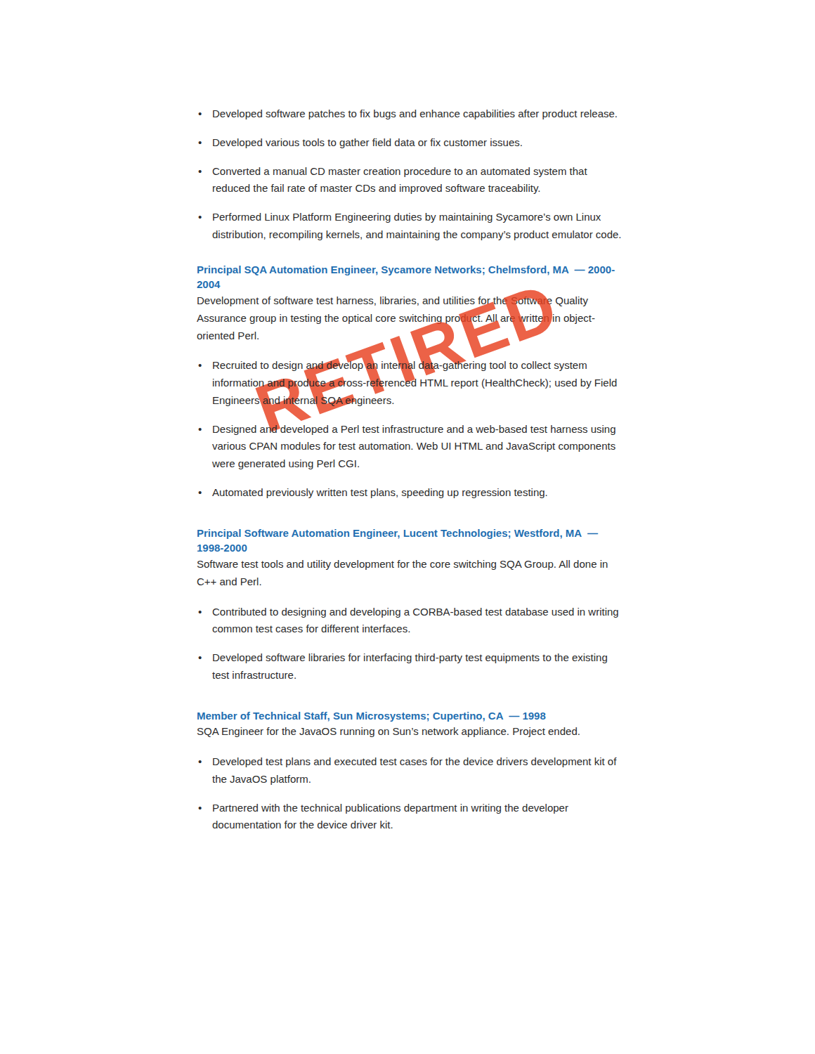RETIRED
Developed software patches to fix bugs and enhance capabilities after product release.
Developed various tools to gather field data or fix customer issues.
Converted a manual CD master creation procedure to an automated system that reduced the fail rate of master CDs and improved software traceability.
Performed Linux Platform Engineering duties by maintaining Sycamore’s own Linux distribution, recompiling kernels, and maintaining the company’s product emulator code.
Principal SQA Automation Engineer, Sycamore Networks; Chelmsford, MA — 2000-2004
Development of software test harness, libraries, and utilities for the Software Quality Assurance group in testing the optical core switching product. All are written in object-oriented Perl.
Recruited to design and develop an internal data-gathering tool to collect system information and produce a cross-referenced HTML report (HealthCheck); used by Field Engineers and internal SQA engineers.
Designed and developed a Perl test infrastructure and a web-based test harness using various CPAN modules for test automation. Web UI HTML and JavaScript components were generated using Perl CGI.
Automated previously written test plans, speeding up regression testing.
Principal Software Automation Engineer, Lucent Technologies; Westford, MA — 1998-2000
Software test tools and utility development for the core switching SQA Group. All done in C++ and Perl.
Contributed to designing and developing a CORBA-based test database used in writing common test cases for different interfaces.
Developed software libraries for interfacing third-party test equipments to the existing test infrastructure.
Member of Technical Staff, Sun Microsystems; Cupertino, CA — 1998
SQA Engineer for the JavaOS running on Sun’s network appliance. Project ended.
Developed test plans and executed test cases for the device drivers development kit of the JavaOS platform.
Partnered with the technical publications department in writing the developer documentation for the device driver kit.